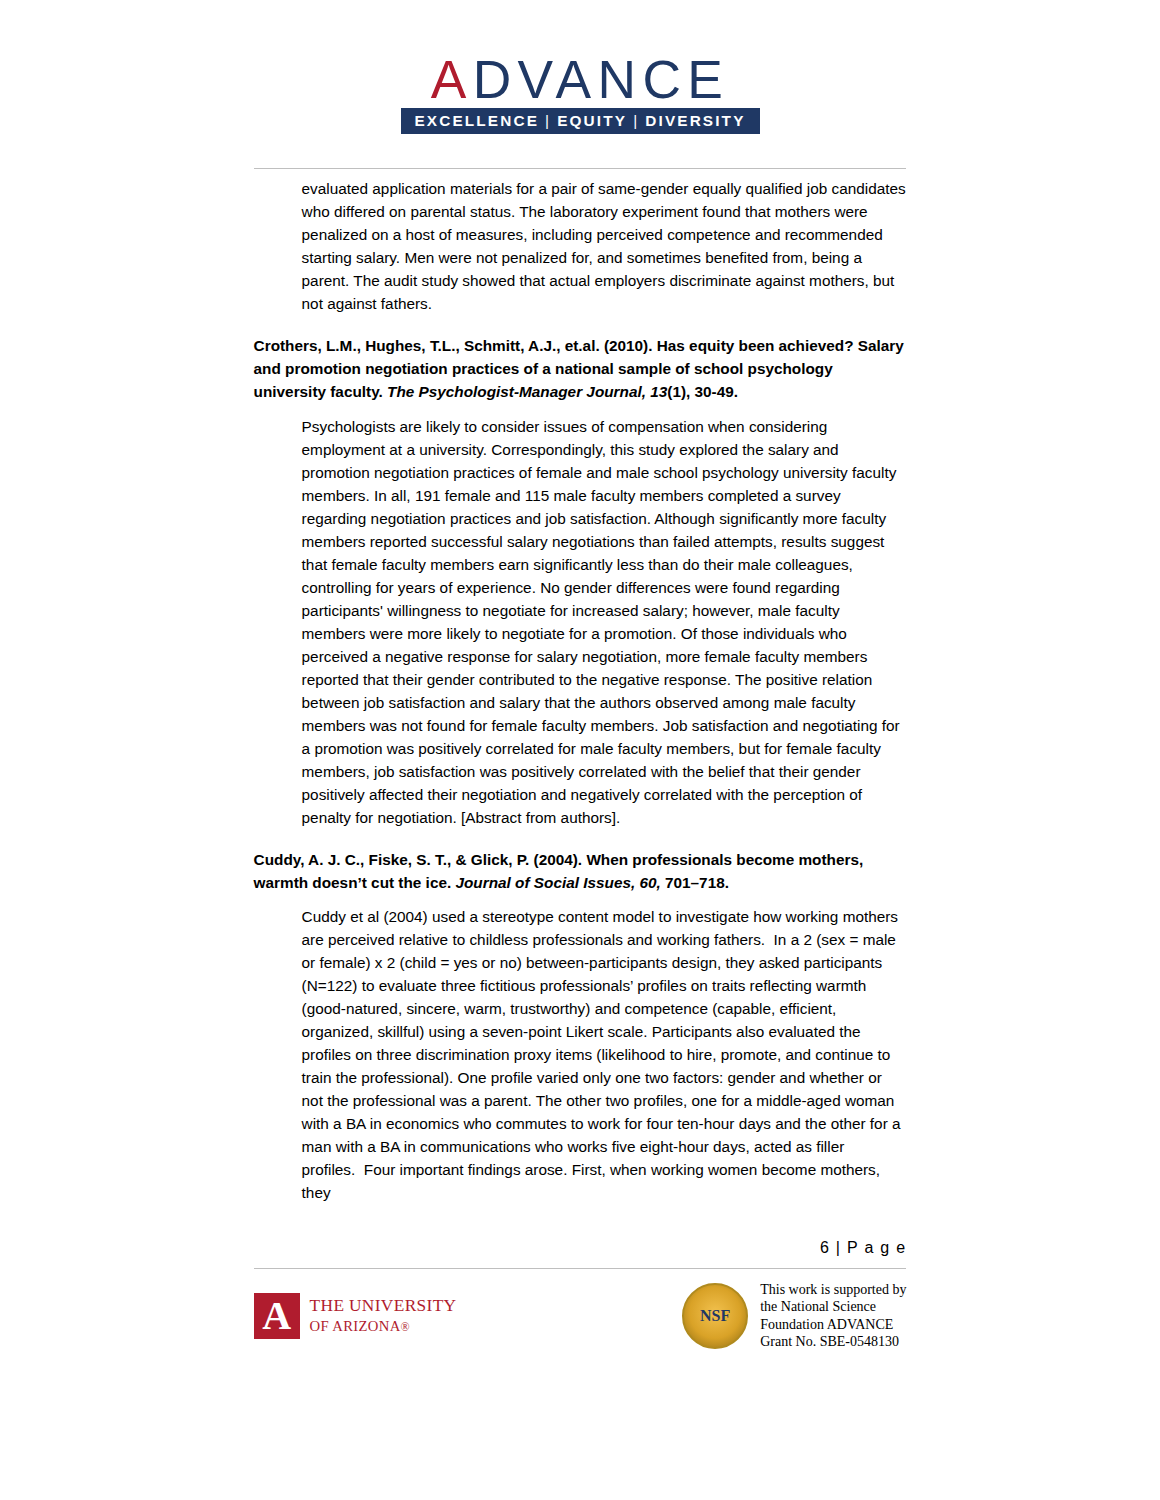ADVANCE
EXCELLENCE|EQUITY|DIVERSITY
evaluated application materials for a pair of same-gender equally qualified job candidates who differed on parental status. The laboratory experiment found that mothers were penalized on a host of measures, including perceived competence and recommended starting salary. Men were not penalized for, and sometimes benefited from, being a parent. The audit study showed that actual employers discriminate against mothers, but not against fathers.
Crothers, L.M., Hughes, T.L., Schmitt, A.J., et.al. (2010). Has equity been achieved? Salary and promotion negotiation practices of a national sample of school psychology university faculty. The Psychologist-Manager Journal, 13(1), 30-49.
Psychologists are likely to consider issues of compensation when considering employment at a university. Correspondingly, this study explored the salary and promotion negotiation practices of female and male school psychology university faculty members. In all, 191 female and 115 male faculty members completed a survey regarding negotiation practices and job satisfaction. Although significantly more faculty members reported successful salary negotiations than failed attempts, results suggest that female faculty members earn significantly less than do their male colleagues, controlling for years of experience. No gender differences were found regarding participants' willingness to negotiate for increased salary; however, male faculty members were more likely to negotiate for a promotion. Of those individuals who perceived a negative response for salary negotiation, more female faculty members reported that their gender contributed to the negative response. The positive relation between job satisfaction and salary that the authors observed among male faculty members was not found for female faculty members. Job satisfaction and negotiating for a promotion was positively correlated for male faculty members, but for female faculty members, job satisfaction was positively correlated with the belief that their gender positively affected their negotiation and negatively correlated with the perception of penalty for negotiation. [Abstract from authors].
Cuddy, A. J. C., Fiske, S. T., & Glick, P. (2004). When professionals become mothers, warmth doesn’t cut the ice. Journal of Social Issues, 60, 701–718.
Cuddy et al (2004) used a stereotype content model to investigate how working mothers are perceived relative to childless professionals and working fathers. In a 2 (sex = male or female) x 2 (child = yes or no) between-participants design, they asked participants (N=122) to evaluate three fictitious professionals’ profiles on traits reflecting warmth (good-natured, sincere, warm, trustworthy) and competence (capable, efficient, organized, skillful) using a seven-point Likert scale. Participants also evaluated the profiles on three discrimination proxy items (likelihood to hire, promote, and continue to train the professional). One profile varied only one two factors: gender and whether or not the professional was a parent. The other two profiles, one for a middle-aged woman with a BA in economics who commutes to work for four ten-hour days and the other for a man with a BA in communications who works five eight-hour days, acted as filler profiles. Four important findings arose. First, when working women become mothers, they
6 | P a g e
A
THE UNIVERSITY
OF ARIZONA®
NSF
This work is supported by
the National Science
Foundation ADVANCE
Grant No. SBE-0548130